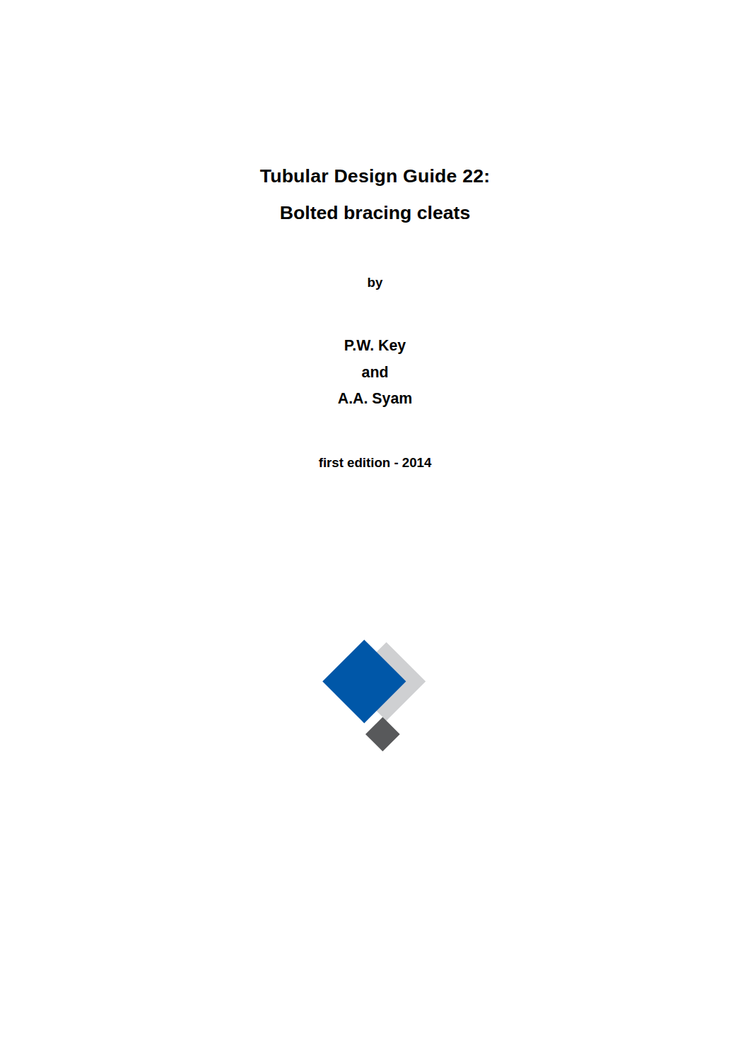Tubular Design Guide 22:
Bolted bracing cleats
by
P.W. Key
and
A.A. Syam
first edition - 2014